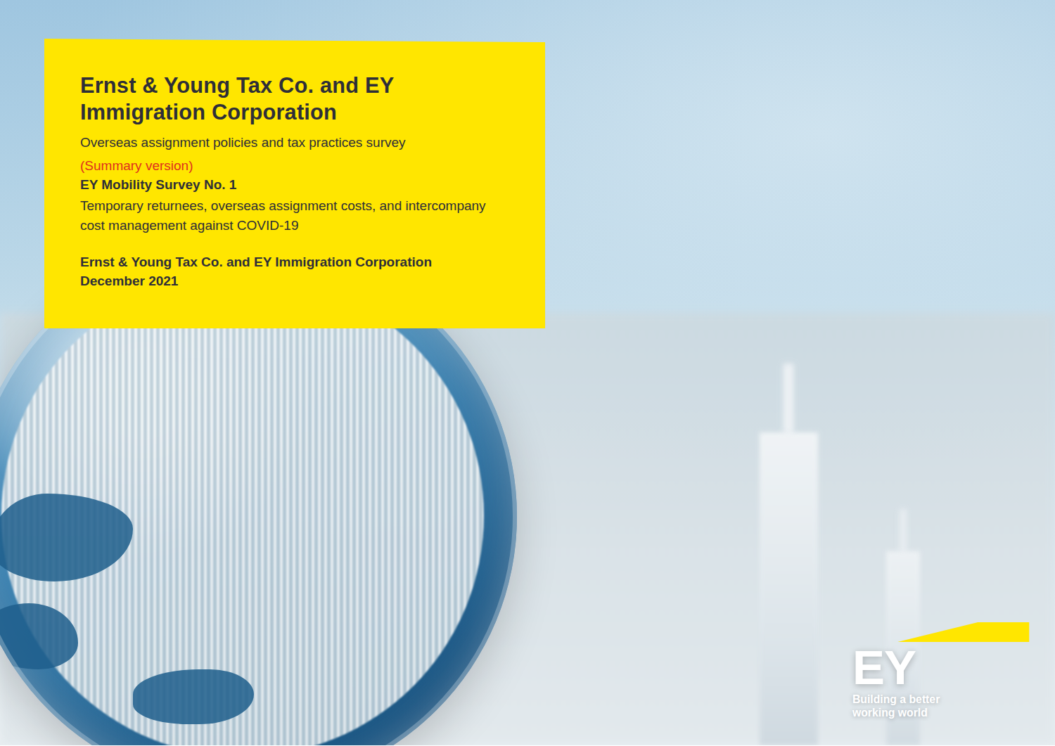Ernst & Young Tax Co. and EY Immigration Corporation
Overseas assignment policies and tax practices survey
(Summary version)
EY Mobility Survey No. 1
Temporary returnees, overseas assignment costs, and intercompany cost management against COVID-19
Ernst & Young Tax Co. and EY Immigration Corporation
December 2021
EY
Building a better
working world